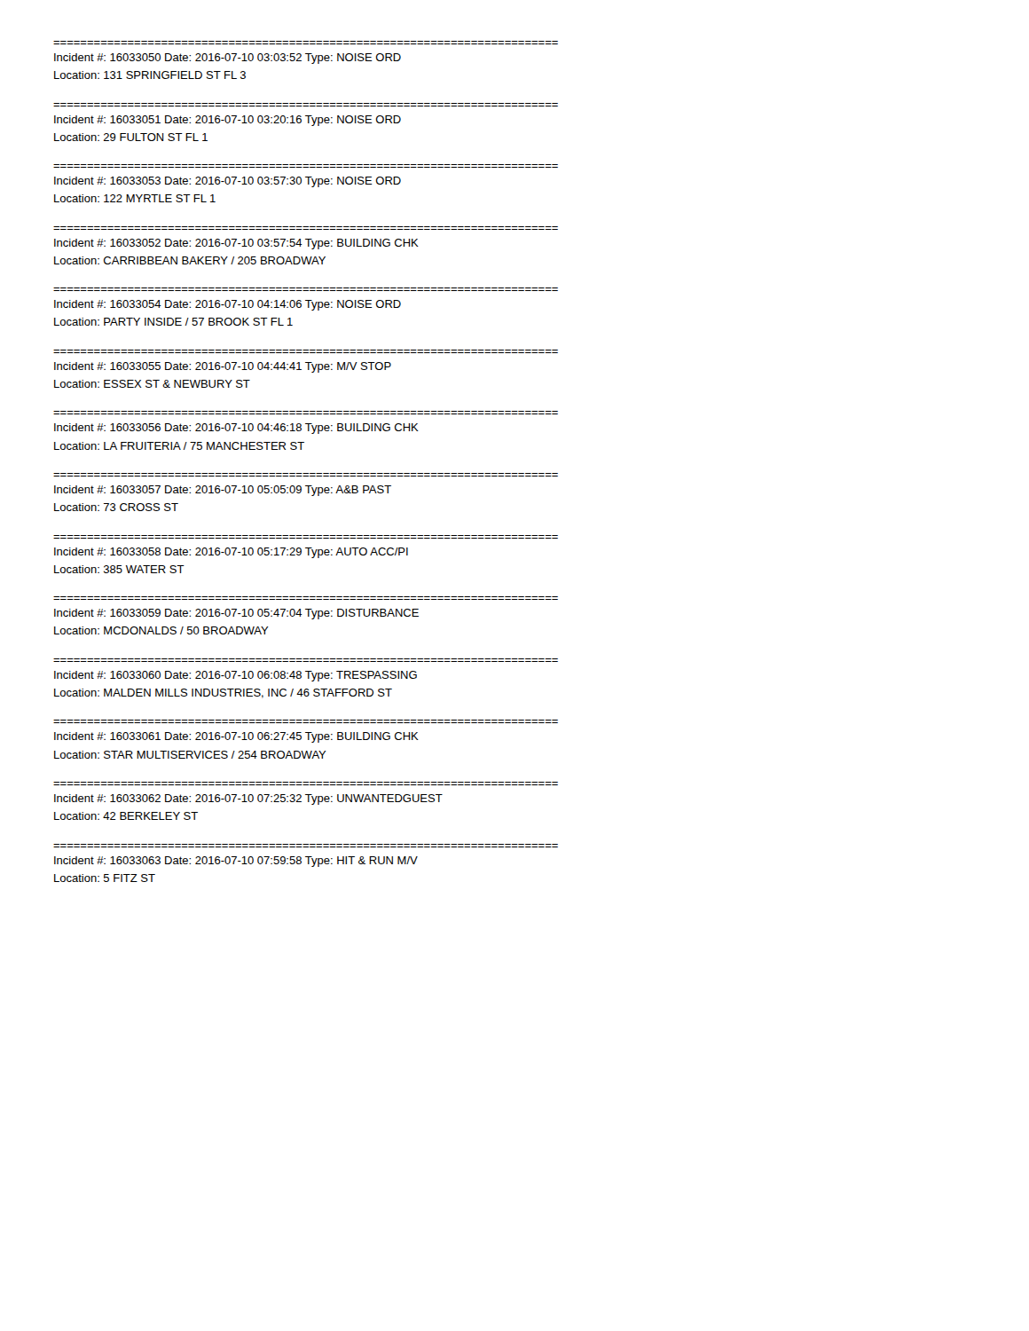===========================================================================
Incident #: 16033050 Date: 2016-07-10 03:03:52 Type: NOISE ORD
Location: 131 SPRINGFIELD ST FL 3
===========================================================================
Incident #: 16033051 Date: 2016-07-10 03:20:16 Type: NOISE ORD
Location: 29 FULTON ST FL 1
===========================================================================
Incident #: 16033053 Date: 2016-07-10 03:57:30 Type: NOISE ORD
Location: 122 MYRTLE ST FL 1
===========================================================================
Incident #: 16033052 Date: 2016-07-10 03:57:54 Type: BUILDING CHK
Location: CARRIBBEAN BAKERY / 205 BROADWAY
===========================================================================
Incident #: 16033054 Date: 2016-07-10 04:14:06 Type: NOISE ORD
Location: PARTY INSIDE / 57 BROOK ST FL 1
===========================================================================
Incident #: 16033055 Date: 2016-07-10 04:44:41 Type: M/V STOP
Location: ESSEX ST & NEWBURY ST
===========================================================================
Incident #: 16033056 Date: 2016-07-10 04:46:18 Type: BUILDING CHK
Location: LA FRUITERIA / 75 MANCHESTER ST
===========================================================================
Incident #: 16033057 Date: 2016-07-10 05:05:09 Type: A&B PAST
Location: 73 CROSS ST
===========================================================================
Incident #: 16033058 Date: 2016-07-10 05:17:29 Type: AUTO ACC/PI
Location: 385 WATER ST
===========================================================================
Incident #: 16033059 Date: 2016-07-10 05:47:04 Type: DISTURBANCE
Location: MCDONALDS / 50 BROADWAY
===========================================================================
Incident #: 16033060 Date: 2016-07-10 06:08:48 Type: TRESPASSING
Location: MALDEN MILLS INDUSTRIES, INC / 46 STAFFORD ST
===========================================================================
Incident #: 16033061 Date: 2016-07-10 06:27:45 Type: BUILDING CHK
Location: STAR MULTISERVICES / 254 BROADWAY
===========================================================================
Incident #: 16033062 Date: 2016-07-10 07:25:32 Type: UNWANTEDGUEST
Location: 42 BERKELEY ST
===========================================================================
Incident #: 16033063 Date: 2016-07-10 07:59:58 Type: HIT & RUN M/V
Location: 5 FITZ ST